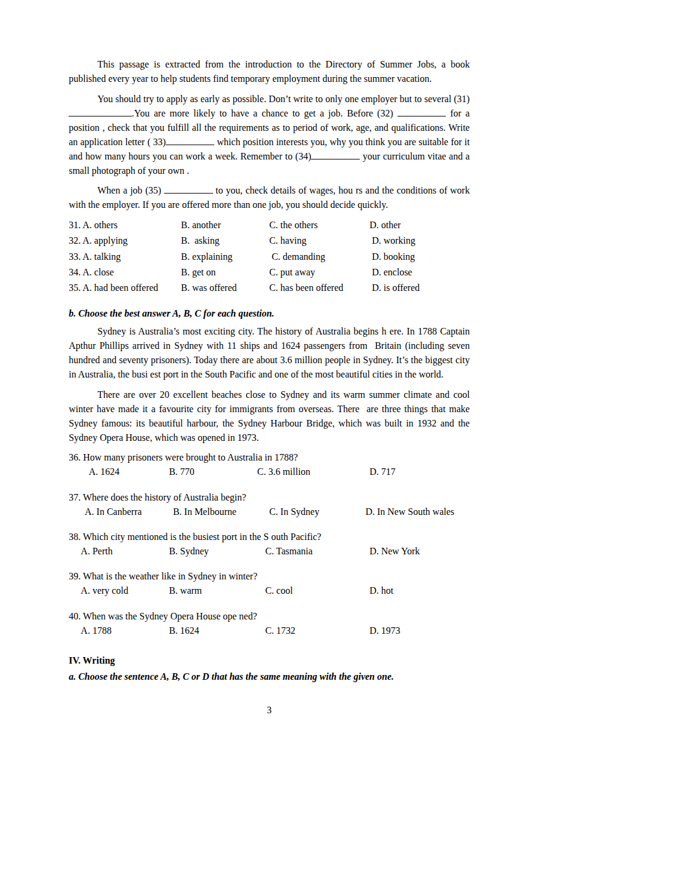This passage is extracted from the introduction to the Directory of Summer Jobs, a book published every year to help students find temporary employment during the summer vacation.
You should try to apply as early as possible. Don’t write to only one employer but to several (31) .You are more likely to have a chance to get a job. Before (32) for a position , check that you fulfill all the requirements as to period of work, age, and qualifications. Write an application letter ( 33) which position interests you, why you think you are suitable for it and how many hours you can work a week. Remember to (34) your curriculum vitae and a small photograph of your own .
When a job (35) to you, check details of wages, hou rs and the conditions of work with the employer. If you are offered more than one job, you should decide quickly.
| 31. A. others | B. another | C. the others | D. other |
| 32. A. applying | B. asking | C. having | D. working |
| 33. A. talking | B. explaining | C. demanding | D. booking |
| 34. A. close | B. get on | C. put away | D. enclose |
| 35. A. had been offered | B. was offered | C. has been offered | D. is offered |
b. Choose the best answer A, B, C for each question.
Sydney is Australia’s most exciting city. The history of Australia begins h ere. In 1788 Captain Apthur Phillips arrived in Sydney with 11 ships and 1624 passengers from Britain (including seven hundred and seventy prisoners). Today there are about 3.6 million people in Sydney. It’s the biggest city in Australia, the busi est port in the South Pacific and one of the most beautiful cities in the world.
There are over 20 excellent beaches close to Sydney and its warm summer climate and cool winter have made it a favourite city for immigrants from overseas. There are three things that make Sydney famous: its beautiful harbour, the Sydney Harbour Bridge, which was built in 1932 and the Sydney Opera House, which was opened in 1973.
36. How many prisoners were brought to Australia in 1788?
| | A. 1624 | B. 770 | C. 3.6 million | D. 717 |
37. Where does the history of Australia begin?
| | A. In Canberra | B. In Melbourne | C. In Sydney | D. In New South wales |
38. Which city mentioned is the busiest port in the S outh Pacific?
| | A. Perth | B. Sydney | C. Tasmania | D. New York |
39. What is the weather like in Sydney in winter?
| | A. very cold | B. warm | C. cool | D. hot |
40. When was the Sydney Opera House ope ned?
| | A. 1788 | B. 1624 | C. 1732 | D. 1973 |
IV. Writing
a. Choose the sentence A, B, C or D that has the same meaning with the given one.
3